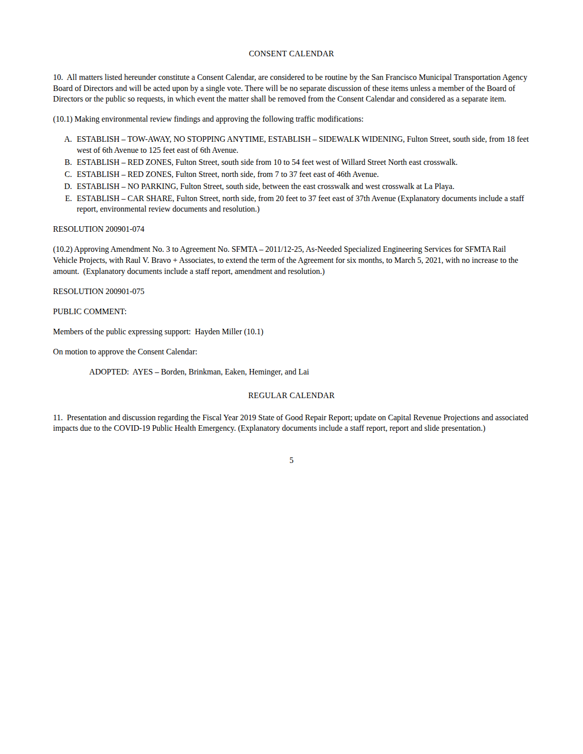CONSENT CALENDAR
10. All matters listed hereunder constitute a Consent Calendar, are considered to be routine by the San Francisco Municipal Transportation Agency Board of Directors and will be acted upon by a single vote. There will be no separate discussion of these items unless a member of the Board of Directors or the public so requests, in which event the matter shall be removed from the Consent Calendar and considered as a separate item.
(10.1) Making environmental review findings and approving the following traffic modifications:
ESTABLISH – TOW-AWAY, NO STOPPING ANYTIME, ESTABLISH – SIDEWALK WIDENING, Fulton Street, south side, from 18 feet west of 6th Avenue to 125 feet east of 6th Avenue.
ESTABLISH – RED ZONES, Fulton Street, south side from 10 to 54 feet west of Willard Street North east crosswalk.
ESTABLISH – RED ZONES, Fulton Street, north side, from 7 to 37 feet east of 46th Avenue.
ESTABLISH – NO PARKING, Fulton Street, south side, between the east crosswalk and west crosswalk at La Playa.
ESTABLISH – CAR SHARE, Fulton Street, north side, from 20 feet to 37 feet east of 37th Avenue (Explanatory documents include a staff report, environmental review documents and resolution.)
RESOLUTION 200901-074
(10.2) Approving Amendment No. 3 to Agreement No. SFMTA – 2011/12-25, As-Needed Specialized Engineering Services for SFMTA Rail Vehicle Projects, with Raul V. Bravo + Associates, to extend the term of the Agreement for six months, to March 5, 2021, with no increase to the amount. (Explanatory documents include a staff report, amendment and resolution.)
RESOLUTION 200901-075
PUBLIC COMMENT:
Members of the public expressing support: Hayden Miller (10.1)
On motion to approve the Consent Calendar:
ADOPTED: AYES – Borden, Brinkman, Eaken, Heminger, and Lai
REGULAR CALENDAR
11. Presentation and discussion regarding the Fiscal Year 2019 State of Good Repair Report; update on Capital Revenue Projections and associated impacts due to the COVID-19 Public Health Emergency. (Explanatory documents include a staff report, report and slide presentation.)
5